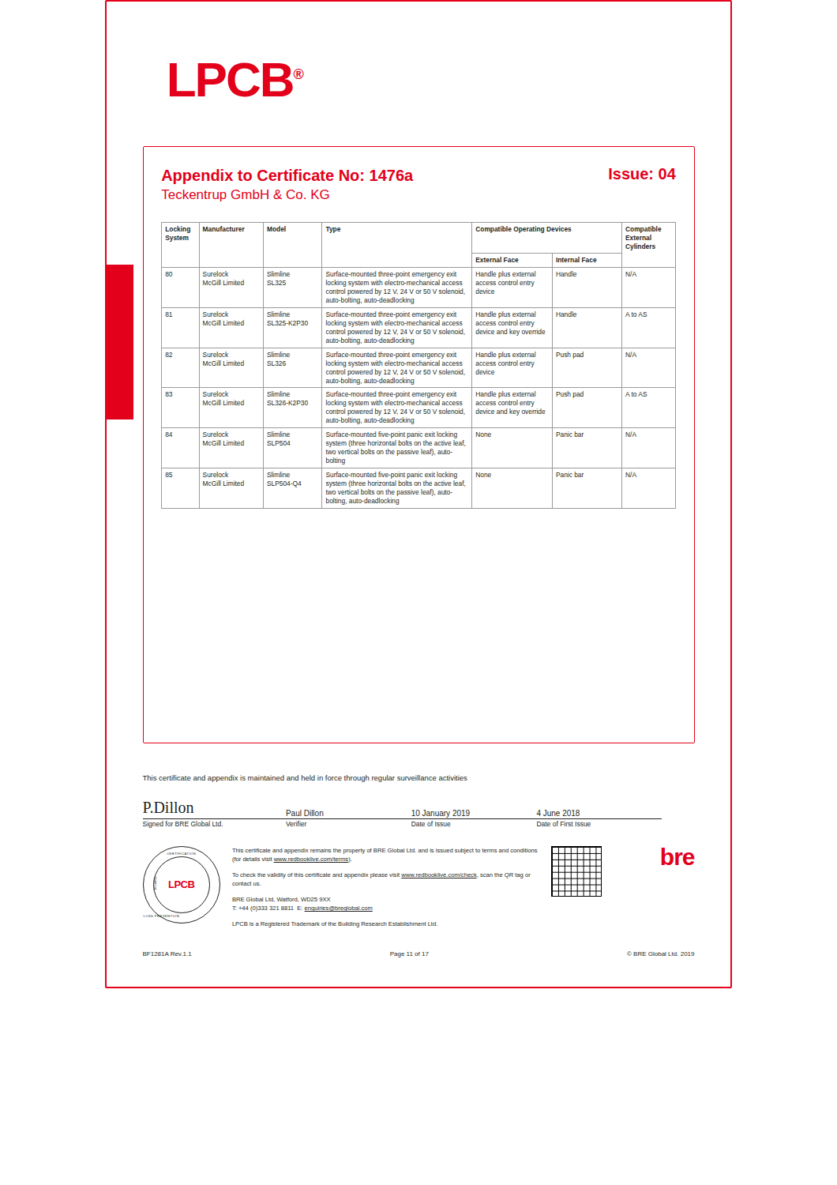LPCB®
Appendix to Certificate No: 1476a Teckentrup GmbH & Co. KG
Issue: 04
| Locking System | Manufacturer | Model | Type | Compatible Operating Devices | Compatible External Cylinders |
| --- | --- | --- | --- | --- | --- |
| | | | | External Face | Internal Face | |
| 80 | Surelock McGill Limited | Slimline SL325 | Surface-mounted three-point emergency exit locking system with electro-mechanical access control powered by 12 V, 24 V or 50 V solenoid, auto-bolting, auto-deadlocking | Handle plus external access control entry device | Handle | N/A |
| 81 | Surelock McGill Limited | Slimline SL325-K2P30 | Surface-mounted three-point emergency exit locking system with electro-mechanical access control powered by 12 V, 24 V or 50 V solenoid, auto-bolting, auto-deadlocking | Handle plus external access control entry device and key override | Handle | A to AS |
| 82 | Surelock McGill Limited | Slimline SL326 | Surface-mounted three-point emergency exit locking system with electro-mechanical access control powered by 12 V, 24 V or 50 V solenoid, auto-bolting, auto-deadlocking | Handle plus external access control entry device | Push pad | N/A |
| 83 | Surelock McGill Limited | Slimline SL326-K2P30 | Surface-mounted three-point emergency exit locking system with electro-mechanical access control powered by 12 V, 24 V or 50 V solenoid, auto-bolting, auto-deadlocking | Handle plus external access control entry device and key override | Push pad | A to AS |
| 84 | Surelock McGill Limited | Slimline SLP504 | Surface-mounted five-point panic exit locking system (three horizontal bolts on the active leaf, two vertical bolts on the passive leaf), auto-bolting | None | Panic bar | N/A |
| 85 | Surelock McGill Limited | Slimline SLP504-Q4 | Surface-mounted five-point panic exit locking system (three horizontal bolts on the active leaf, two vertical bolts on the passive leaf), auto-bolting, auto-deadlocking | None | Panic bar | N/A |
This certificate and appendix is maintained and held in force through regular surveillance activities
P.Dillon
Signed for BRE Global Ltd.
Paul Dillon
Verifier
10 January 2019
Date of Issue
4 June 2018
Date of First Issue
Certification
Loss Prevention
Board
LPCB
This certificate and appendix remains the property of BRE Global Ltd. and is issued subject to terms and conditions (for details visit www.redbooklive.com/terms).
To check the validity of this certificate and appendix please visit www.redbooklive.com/check, scan the QR tag or contact us.
BRE Global Ltd, Watford, WD25 9XX
T: +44 (0)333 321 8811 E: enquiries@breglobal.com
LPCB is a Registered Trademark of the Building Research Establishment Ltd.
bre
BF1281A Rev.1.1
Page 11 of 17
© BRE Global Ltd. 2019